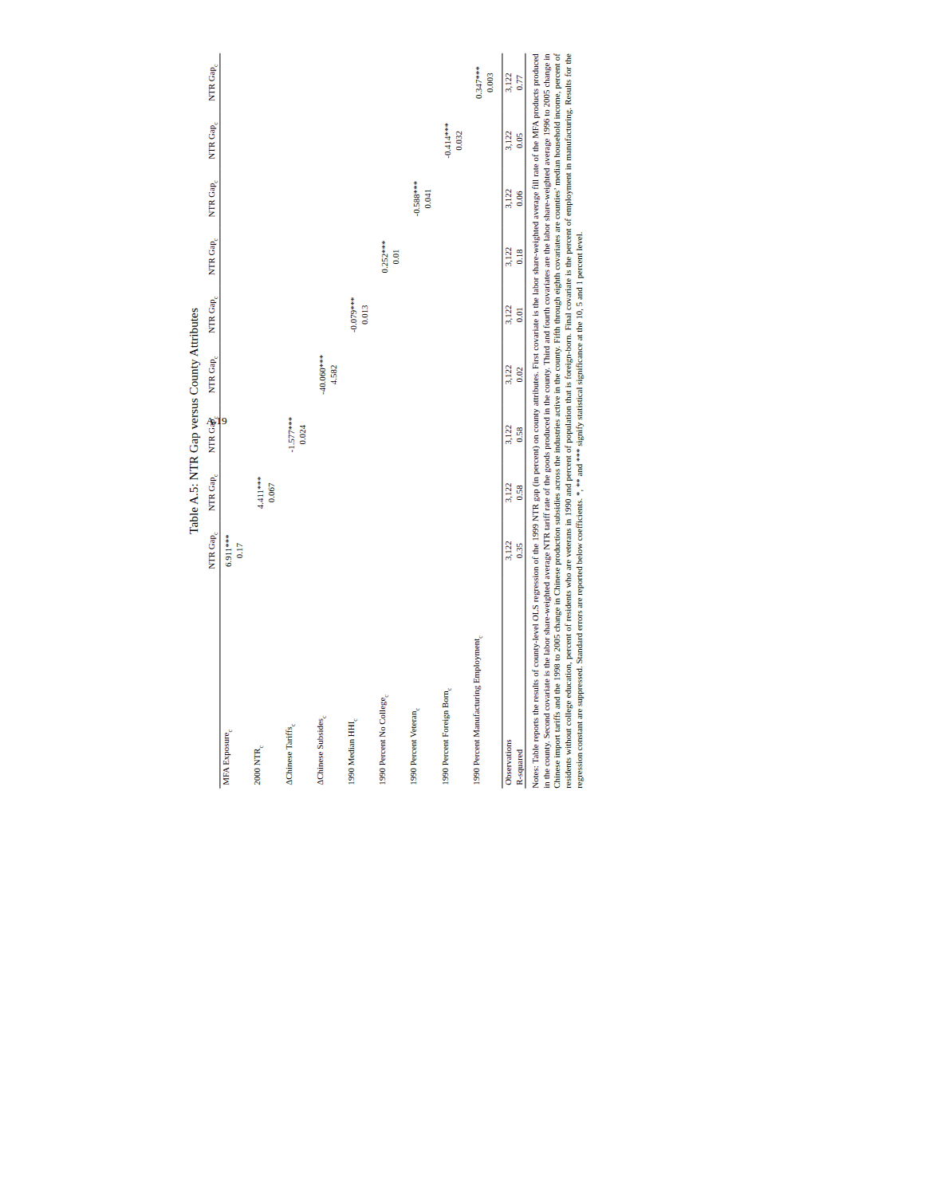A.19
Table A.5: NTR Gap versus County Attributes
| | NTR Gap c | NTR Gap c | NTR Gap c | NTR Gap c | NTR Gap c | NTR Gap c | NTR Gap c | NTR Gap c | NTR Gap c |
| --- | --- | --- | --- | --- | --- | --- | --- | --- | --- |
| MFA Exposure c | 6.911*** | | | | | | | | |
| | 0.17 | | | | | | | | |
| 2000 NTR c | | 4.411*** | | | | | | | |
| | | 0.067 | | | | | | | |
| ΔChinese Tariffs c | | | -1.577*** | | | | | | |
| | | | 0.024 | | | | | | |
| ΔChinese Subsides c | | | | -40.060*** | | | | | |
| | | | | 4.582 | | | | | |
| 1990 Median HHI c | | | | | -0.079*** | | | | |
| | | | | | 0.013 | | | | |
| 1990 Percent No College c | | | | | | 0.252*** | | | |
| | | | | | | 0.01 | | | |
| 1990 Percent Veteran c | | | | | | | -0.588*** | | |
| | | | | | | | 0.041 | | |
| 1990 Percent Foreign Born c | | | | | | | | -0.414*** | |
| | | | | | | | | 0.032 | |
| 1990 Percent Manufacturing Employment c | | | | | | | | | 0.347*** |
| | | | | | | | | | 0.003 |
| Observations | 3,122 | 3,122 | 3,122 | 3,122 | 3,122 | 3,122 | 3,122 | 3,122 | 3,122 |
| R-squared | 0.35 | 0.58 | 0.58 | 0.02 | 0.01 | 0.18 | 0.06 | 0.05 | 0.77 |
Notes: Table reports the results of county-level OLS regression of the 1999 NTR gap (in percent) on county attributes. First covariate is the labor share-weighted average fill rate of the MFA products produced in the county. Second covariate is the labor share-weighted average NTR tariff rate of the goods produced in the county. Third and fourth covariates are the labor share-weighted average 1996 to 2005 change in Chinese import tariffs and the 1998 to 2005 change in Chinese production subsidies across the industries active in the county. Fifth through eighth covariates are counties’ median household income, percent of residents without college education, percent of residents who are veterans in 1990 and percent of population that is foreign-born. Final covariate is the percent of employment in manufacturing. Results for the regression constant are suppressed. Standard errors are reported below coefficients. *, ** and *** signify statistical significance at the 10, 5 and 1 percent level.